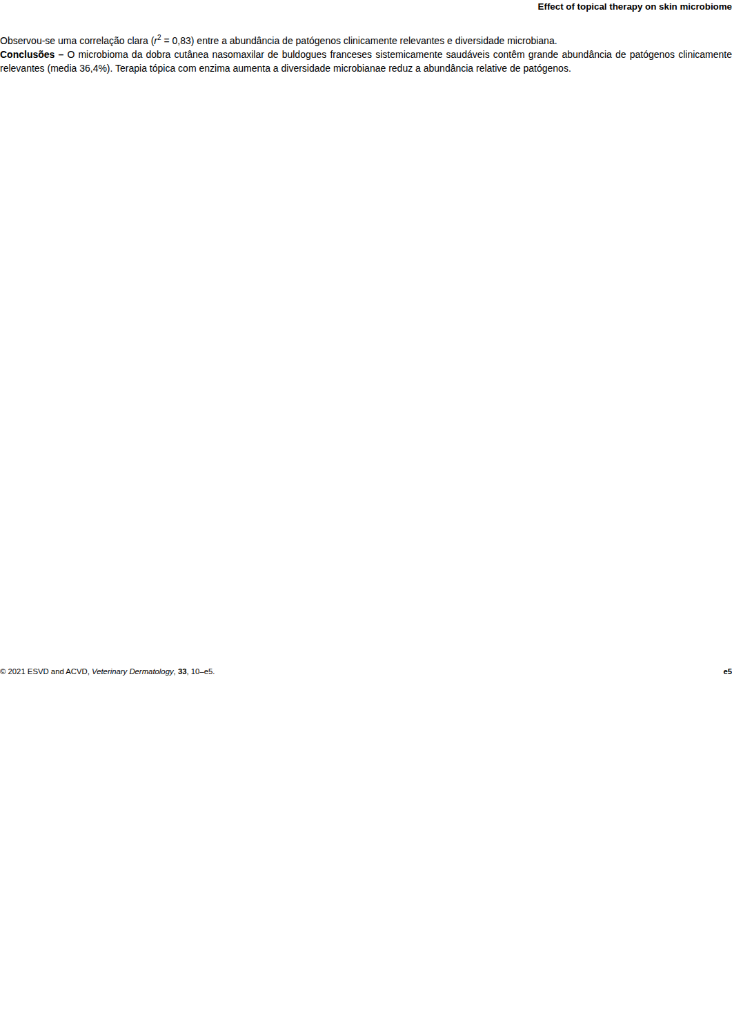Effect of topical therapy on skin microbiome
Observou-se uma correlação clara (r2 = 0,83) entre a abundância de patógenos clinicamente relevantes e diversidade microbiana.
Conclusões – O microbioma da dobra cutânea nasomaxilar de buldogues franceses sistemicamente saudáveis contêm grande abundância de patógenos clinicamente relevantes (media 36,4%). Terapia tópica com enzima aumenta a diversidade microbianae reduz a abundância relative de patógenos.
© 2021 ESVD and ACVD, Veterinary Dermatology, 33, 10–e5. e5